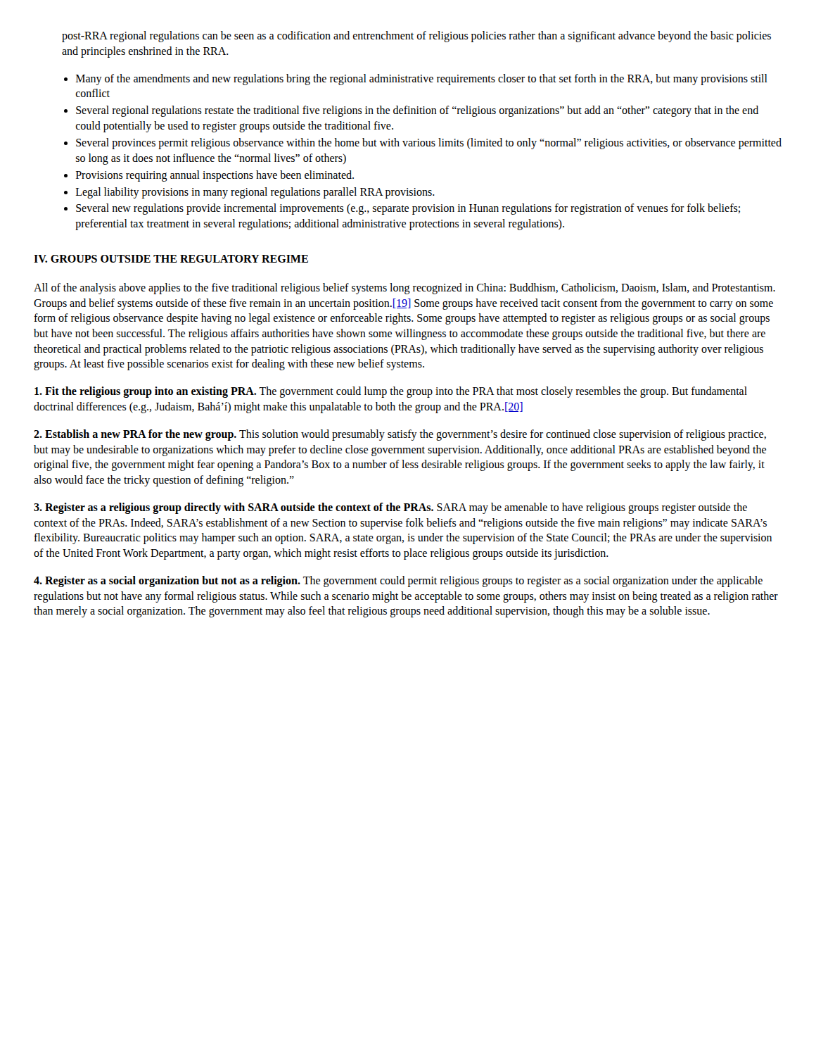post-RRA regional regulations can be seen as a codification and entrenchment of religious policies rather than a significant advance beyond the basic policies and principles enshrined in the RRA.
Many of the amendments and new regulations bring the regional administrative requirements closer to that set forth in the RRA, but many provisions still conflict
Several regional regulations restate the traditional five religions in the definition of “religious organizations” but add an “other” category that in the end could potentially be used to register groups outside the traditional five.
Several provinces permit religious observance within the home but with various limits (limited to only “normal” religious activities, or observance permitted so long as it does not influence the “normal lives” of others)
Provisions requiring annual inspections have been eliminated.
Legal liability provisions in many regional regulations parallel RRA provisions.
Several new regulations provide incremental improvements (e.g., separate provision in Hunan regulations for registration of venues for folk beliefs; preferential tax treatment in several regulations; additional administrative protections in several regulations).
IV. Groups Outside the Regulatory Regime
All of the analysis above applies to the five traditional religious belief systems long recognized in China: Buddhism, Catholicism, Daoism, Islam, and Protestantism. Groups and belief systems outside of these five remain in an uncertain position.[19] Some groups have received tacit consent from the government to carry on some form of religious observance despite having no legal existence or enforceable rights. Some groups have attempted to register as religious groups or as social groups but have not been successful. The religious affairs authorities have shown some willingness to accommodate these groups outside the traditional five, but there are theoretical and practical problems related to the patriotic religious associations (PRAs), which traditionally have served as the supervising authority over religious groups. At least five possible scenarios exist for dealing with these new belief systems.
1. Fit the religious group into an existing PRA. The government could lump the group into the PRA that most closely resembles the group. But fundamental doctrinal differences (e.g., Judaism, Bahá’í) might make this unpalatable to both the group and the PRA.[20]
2. Establish a new PRA for the new group. This solution would presumably satisfy the government’s desire for continued close supervision of religious practice, but may be undesirable to organizations which may prefer to decline close government supervision. Additionally, once additional PRAs are established beyond the original five, the government might fear opening a Pandora’s Box to a number of less desirable religious groups. If the government seeks to apply the law fairly, it also would face the tricky question of defining “religion.”
3. Register as a religious group directly with SARA outside the context of the PRAs. SARA may be amenable to have religious groups register outside the context of the PRAs. Indeed, SARA’s establishment of a new Section to supervise folk beliefs and “religions outside the five main religions” may indicate SARA’s flexibility. Bureaucratic politics may hamper such an option. SARA, a state organ, is under the supervision of the State Council; the PRAs are under the supervision of the United Front Work Department, a party organ, which might resist efforts to place religious groups outside its jurisdiction.
4. Register as a social organization but not as a religion. The government could permit religious groups to register as a social organization under the applicable regulations but not have any formal religious status. While such a scenario might be acceptable to some groups, others may insist on being treated as a religion rather than merely a social organization. The government may also feel that religious groups need additional supervision, though this may be a soluble issue.